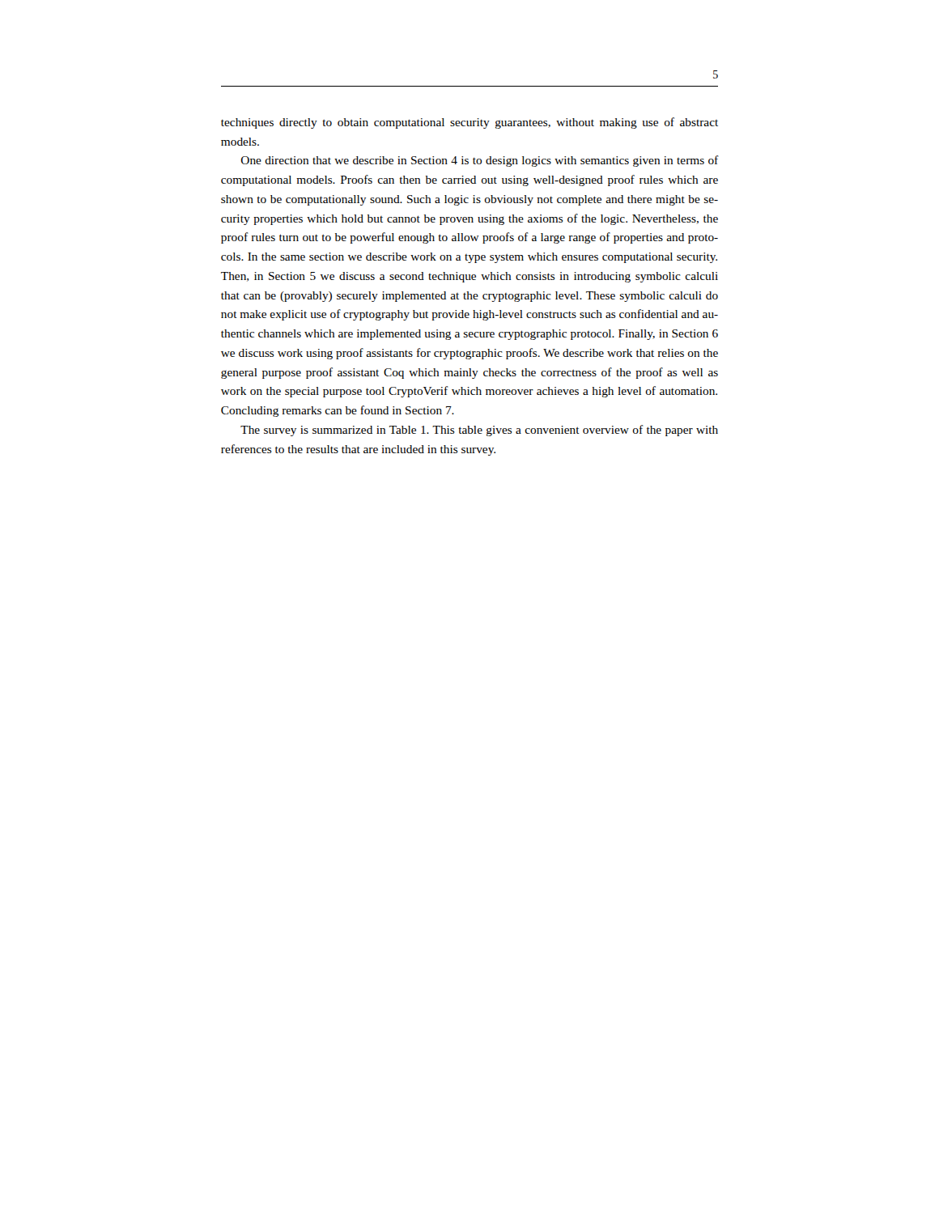5
techniques directly to obtain computational security guarantees, without making use of abstract models.
One direction that we describe in Section 4 is to design logics with semantics given in terms of computational models. Proofs can then be carried out using well-designed proof rules which are shown to be computationally sound. Such a logic is obviously not complete and there might be security properties which hold but cannot be proven using the axioms of the logic. Nevertheless, the proof rules turn out to be powerful enough to allow proofs of a large range of properties and protocols. In the same section we describe work on a type system which ensures computational security. Then, in Section 5 we discuss a second technique which consists in introducing symbolic calculi that can be (provably) securely implemented at the cryptographic level. These symbolic calculi do not make explicit use of cryptography but provide high-level constructs such as confidential and authentic channels which are implemented using a secure cryptographic protocol. Finally, in Section 6 we discuss work using proof assistants for cryptographic proofs. We describe work that relies on the general purpose proof assistant Coq which mainly checks the correctness of the proof as well as work on the special purpose tool CryptoVerif which moreover achieves a high level of automation. Concluding remarks can be found in Section 7.
The survey is summarized in Table 1. This table gives a convenient overview of the paper with references to the results that are included in this survey.